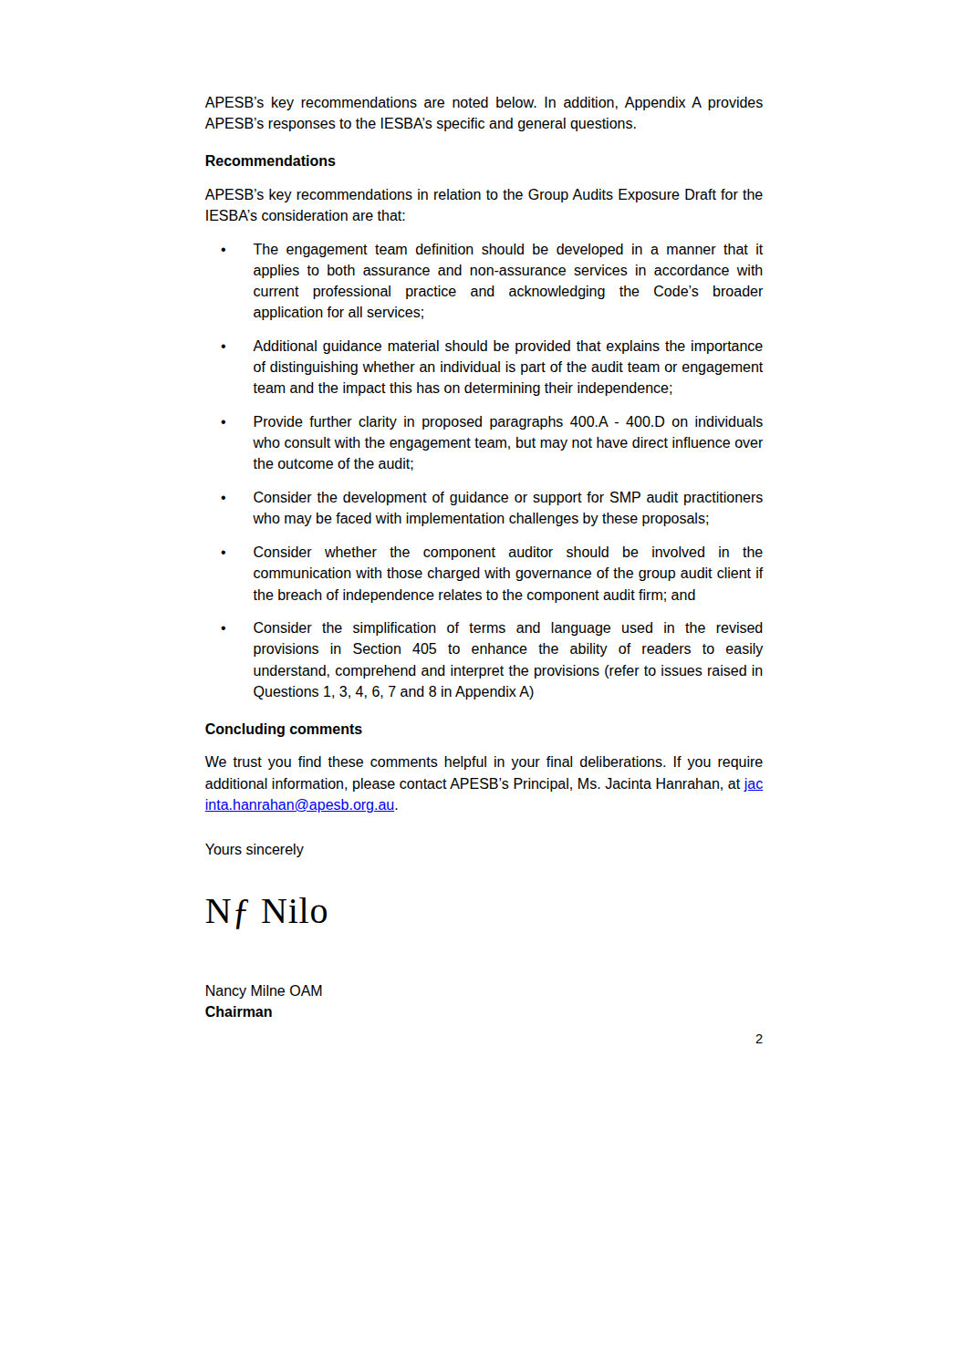APESB’s key recommendations are noted below. In addition, Appendix A provides APESB’s responses to the IESBA’s specific and general questions.
Recommendations
APESB’s key recommendations in relation to the Group Audits Exposure Draft for the IESBA’s consideration are that:
The engagement team definition should be developed in a manner that it applies to both assurance and non-assurance services in accordance with current professional practice and acknowledging the Code’s broader application for all services;
Additional guidance material should be provided that explains the importance of distinguishing whether an individual is part of the audit team or engagement team and the impact this has on determining their independence;
Provide further clarity in proposed paragraphs 400.A - 400.D on individuals who consult with the engagement team, but may not have direct influence over the outcome of the audit;
Consider the development of guidance or support for SMP audit practitioners who may be faced with implementation challenges by these proposals;
Consider whether the component auditor should be involved in the communication with those charged with governance of the group audit client if the breach of independence relates to the component audit firm; and
Consider the simplification of terms and language used in the revised provisions in Section 405 to enhance the ability of readers to easily understand, comprehend and interpret the provisions (refer to issues raised in Questions 1, 3, 4, 6, 7 and 8 in Appendix A)
Concluding comments
We trust you find these comments helpful in your final deliberations. If you require additional information, please contact APESB’s Principal, Ms. Jacinta Hanrahan, at jacinta.hanrahan@apesb.org.au.
Yours sincerely
Nƒ Nilo
Nancy Milne OAM
Chairman
2